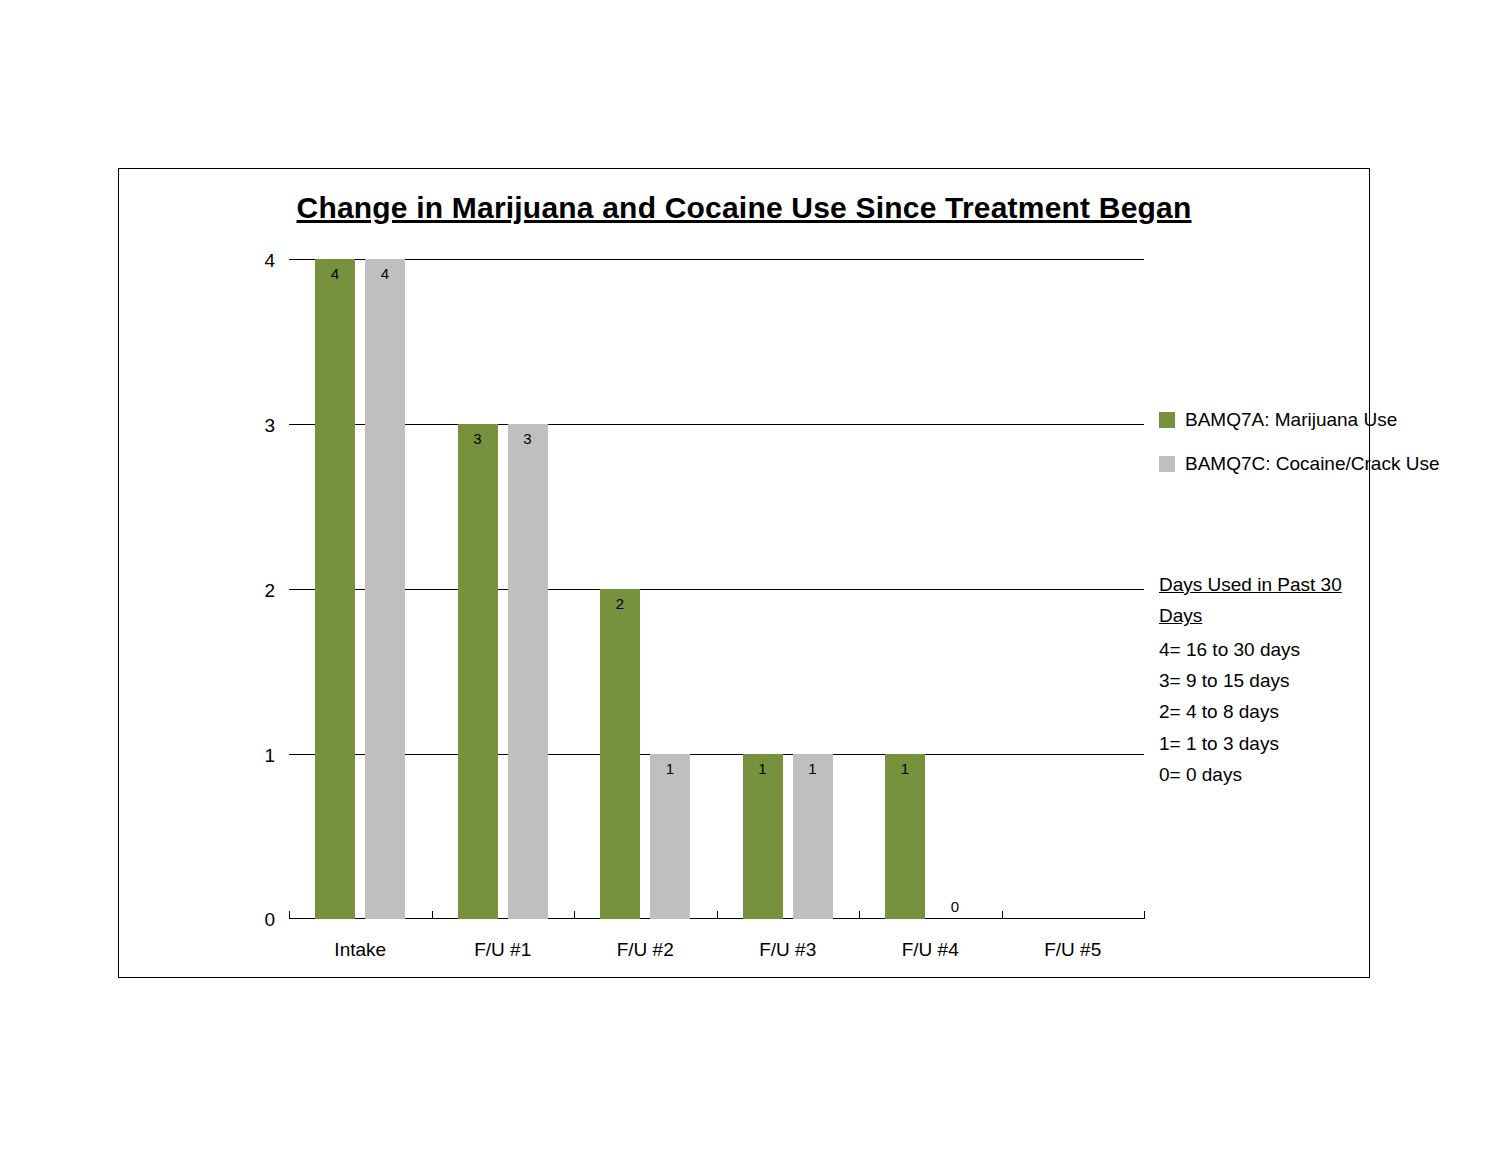Change in Marijuana and Cocaine Use Since Treatment Began
4
3
2
1
0
Intake
F/U #1
F/U #2
F/U #3
F/U #4
F/U #5
4
4
3
3
2
1
1
1
1
0
BAMQ7A: Marijuana Use
BAMQ7C: Cocaine/Crack Use
Days Used in Past 30 Days
4= 16 to 30 days
3= 9 to 15 days
2= 4 to 8 days
1= 1 to 3 days
0= 0 days